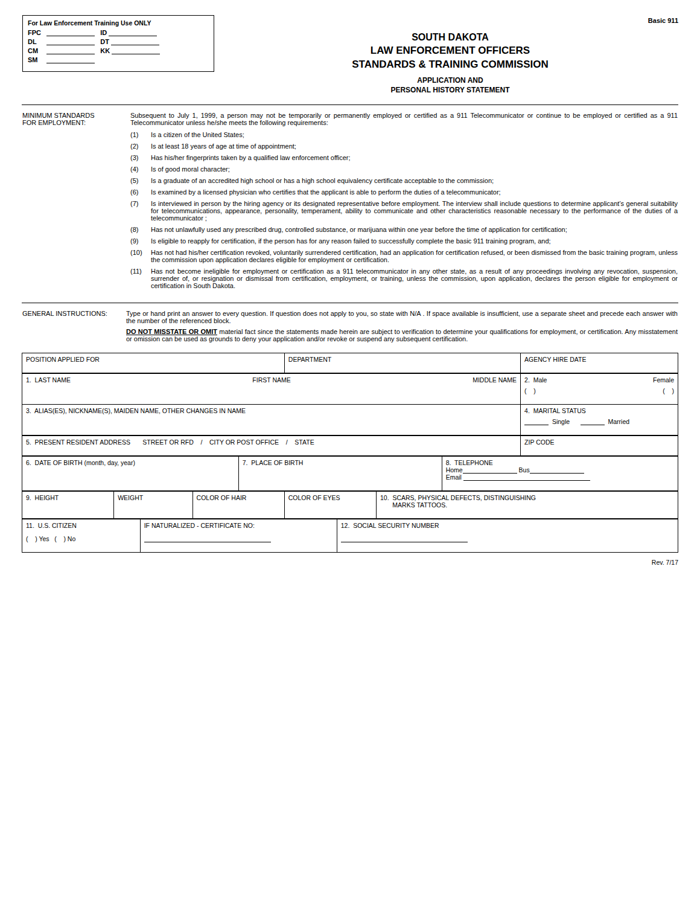| For Law Enforcement Training Use ONLY FPC ID DL DT CM KK SM | Basic 911 SOUTH DAKOTA LAW ENFORCEMENT OFFICERS STANDARDS & TRAINING COMMISSION APPLICATION AND PERSONAL HISTORY STATEMENT |
| MINIMUM STANDARDS FOR EMPLOYMENT: | Subsequent to July 1, 1999, a person may not be temporarily or permanently employed or certified as a 911 Telecommunicator or continue to be employed or certified as a 911 Telecommunicator unless he/she meets the following requirements: (1) Is a citizen of the United States; (2) Is at least 18 years of age at time of appointment; (3) Has his/her fingerprints taken by a qualified law enforcement officer; (4) Is of good moral character; (5) Is a graduate of an accredited high school or has a high school equivalency certificate acceptable to the commission; (6) Is examined by a licensed physician who certifies that the applicant is able to perform the duties of a telecommunicator; (7) Is interviewed in person by the hiring agency or its designated representative before employment. The interview shall include questions to determine applicant’s general suitability for telecommunications, appearance, personality, temperament, ability to communicate and other characteristics reasonable necessary to the performance of the duties of a telecommunicator ; (8) Has not unlawfully used any prescribed drug, controlled substance, or marijuana within one year before the time of application for certification; (9) Is eligible to reapply for certification, if the person has for any reason failed to successfully complete the basic 911 training program, and; (10) Has not had his/her certification revoked, voluntarily surrendered certification, had an application for certification refused, or been dismissed from the basic training program, unless the commission upon application declares eligible for employment or certification. (11) Has not become ineligible for employment or certification as a 911 telecommunicator in any other state, as a result of any proceedings involving any revocation, suspension, surrender of, or resignation or dismissal from certification, employment, or training, unless the commission, upon application, declares the person eligible for employment or certification in South Dakota. |
| GENERAL INSTRUCTIONS: | Type or hand print an answer to every question. If question does not apply to you, so state with N/A . If space available is insufficient, use a separate sheet and precede each answer with the number of the referenced block. DO NOT MISSTATE OR OMIT material fact since the statements made herein are subject to verification to determine your qualifications for employment, or certification. Any misstatement or omission can be used as grounds to deny your application and/or revoke or suspend any subsequent certification. |
| POSITION APPLIED FOR | DEPARTMENT | AGENCY HIRE DATE |
| 1. LAST NAME FIRST NAME MIDDLE NAME | 2. Male Female ( ) ( ) |
| 3. ALIAS(ES), NICKNAME(S), MAIDEN NAME, OTHER CHANGES IN NAME | 4. MARITAL STATUS Single Married |
| 5. PRESENT RESIDENT ADDRESS STREET OR RFD / CITY OR POST OFFICE / STATE | ZIP CODE |
| 6. DATE OF BIRTH (month, day, year) | 7. PLACE OF BIRTH | 8. TELEPHONE Home Bus Email |
| 9. HEIGHT | WEIGHT | COLOR OF HAIR | COLOR OF EYES | 10. SCARS, PHYSICAL DEFECTS, DISTINGUISHING MARKS TATTOOS. |
| 11. U.S. CITIZEN ( ) Yes ( ) No | IF NATURALIZED - CERTIFICATE NO: | 12. SOCIAL SECURITY NUMBER |
Rev. 7/17